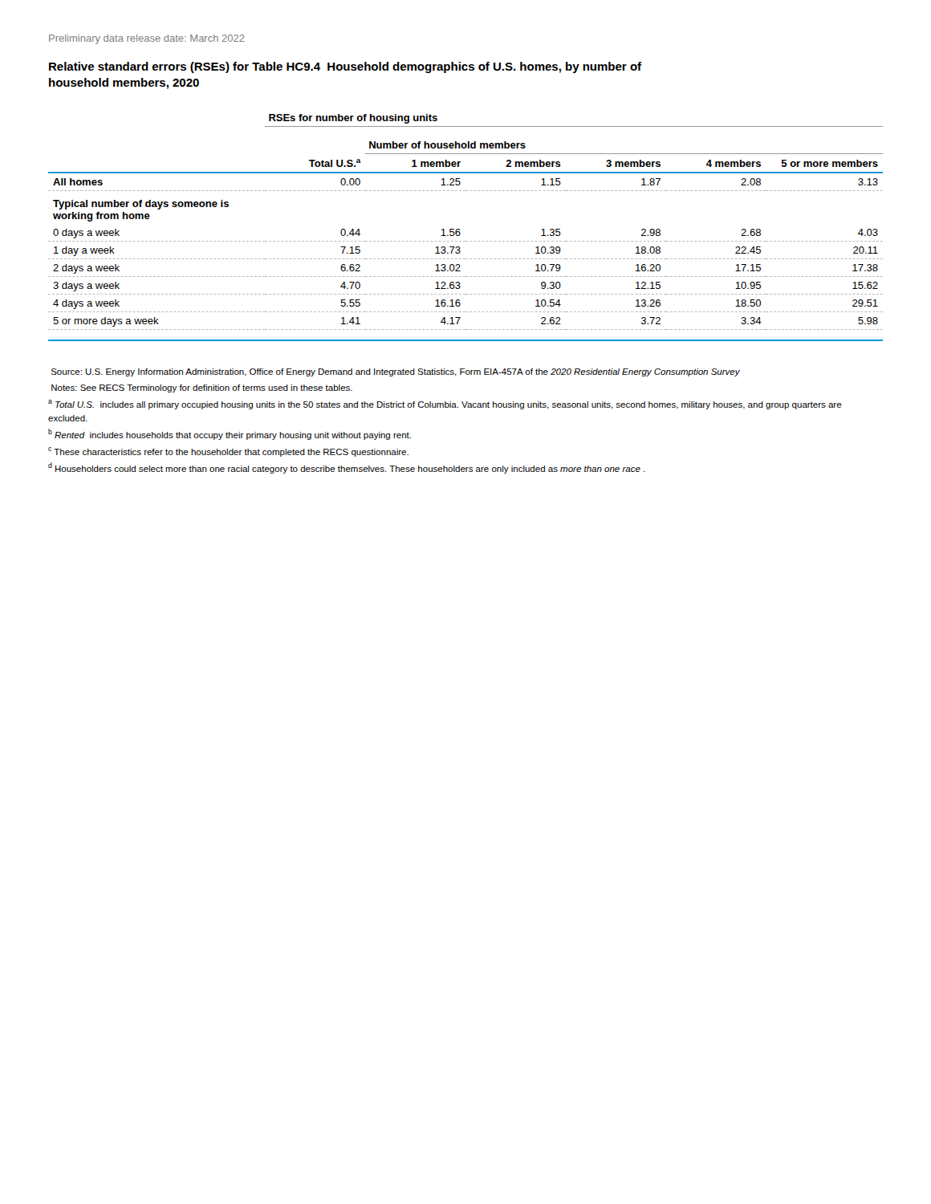Preliminary data release date: March 2022
Relative standard errors (RSEs) for Table HC9.4 Household demographics of U.S. homes, by number of household members, 2020
| | RSEs for number of housing units |
| | | Number of household members |
| | Total U.S. a | 1 member | 2 members | 3 members | 4 members | 5 or more members |
| All homes | 0.00 | 1.25 | 1.15 | 1.87 | 2.08 | 3.13 |
| Typical number of days someone is working from home |
| 0 days a week | 0.44 | 1.56 | 1.35 | 2.98 | 2.68 | 4.03 |
| 1 day a week | 7.15 | 13.73 | 10.39 | 18.08 | 22.45 | 20.11 |
| 2 days a week | 6.62 | 13.02 | 10.79 | 16.20 | 17.15 | 17.38 |
| 3 days a week | 4.70 | 12.63 | 9.30 | 12.15 | 10.95 | 15.62 |
| 4 days a week | 5.55 | 16.16 | 10.54 | 13.26 | 18.50 | 29.51 |
| 5 or more days a week | 1.41 | 4.17 | 2.62 | 3.72 | 3.34 | 5.98 |
Source: U.S. Energy Information Administration, Office of Energy Demand and Integrated Statistics, Form EIA-457A of the 2020 Residential Energy Consumption Survey
Notes: See RECS Terminology for definition of terms used in these tables.
a Total U.S. includes all primary occupied housing units in the 50 states and the District of Columbia. Vacant housing units, seasonal units, second homes, military houses, and group quarters are excluded.
b Rented includes households that occupy their primary housing unit without paying rent.
c These characteristics refer to the householder that completed the RECS questionnaire.
d Householders could select more than one racial category to describe themselves. These householders are only included as more than one race .